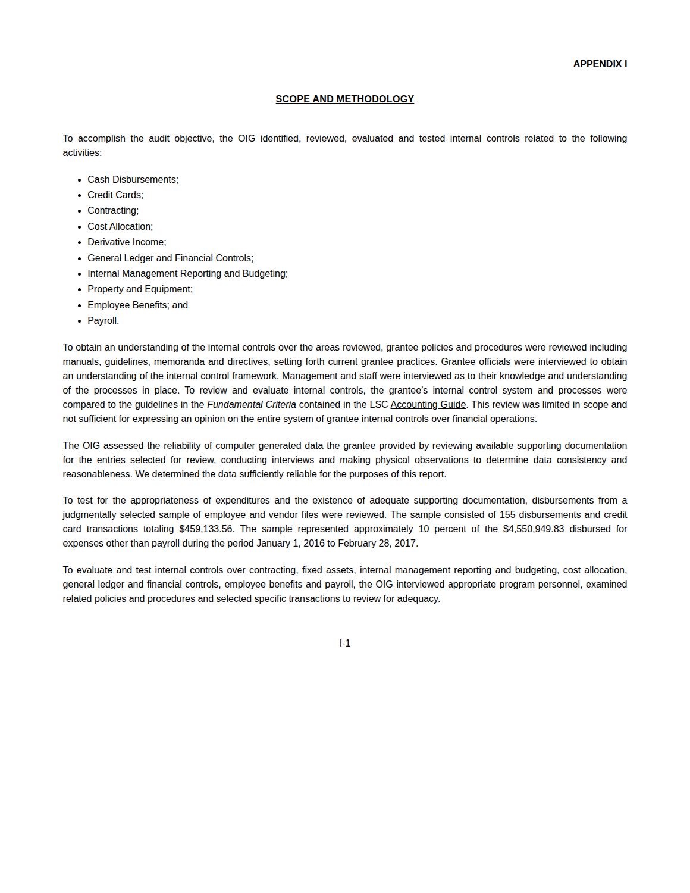APPENDIX I
SCOPE AND METHODOLOGY
To accomplish the audit objective, the OIG identified, reviewed, evaluated and tested internal controls related to the following activities:
Cash Disbursements;
Credit Cards;
Contracting;
Cost Allocation;
Derivative Income;
General Ledger and Financial Controls;
Internal Management Reporting and Budgeting;
Property and Equipment;
Employee Benefits; and
Payroll.
To obtain an understanding of the internal controls over the areas reviewed, grantee policies and procedures were reviewed including manuals, guidelines, memoranda and directives, setting forth current grantee practices. Grantee officials were interviewed to obtain an understanding of the internal control framework. Management and staff were interviewed as to their knowledge and understanding of the processes in place. To review and evaluate internal controls, the grantee’s internal control system and processes were compared to the guidelines in the Fundamental Criteria contained in the LSC Accounting Guide. This review was limited in scope and not sufficient for expressing an opinion on the entire system of grantee internal controls over financial operations.
The OIG assessed the reliability of computer generated data the grantee provided by reviewing available supporting documentation for the entries selected for review, conducting interviews and making physical observations to determine data consistency and reasonableness. We determined the data sufficiently reliable for the purposes of this report.
To test for the appropriateness of expenditures and the existence of adequate supporting documentation, disbursements from a judgmentally selected sample of employee and vendor files were reviewed. The sample consisted of 155 disbursements and credit card transactions totaling $459,133.56. The sample represented approximately 10 percent of the $4,550,949.83 disbursed for expenses other than payroll during the period January 1, 2016 to February 28, 2017.
To evaluate and test internal controls over contracting, fixed assets, internal management reporting and budgeting, cost allocation, general ledger and financial controls, employee benefits and payroll, the OIG interviewed appropriate program personnel, examined related policies and procedures and selected specific transactions to review for adequacy.
I-1